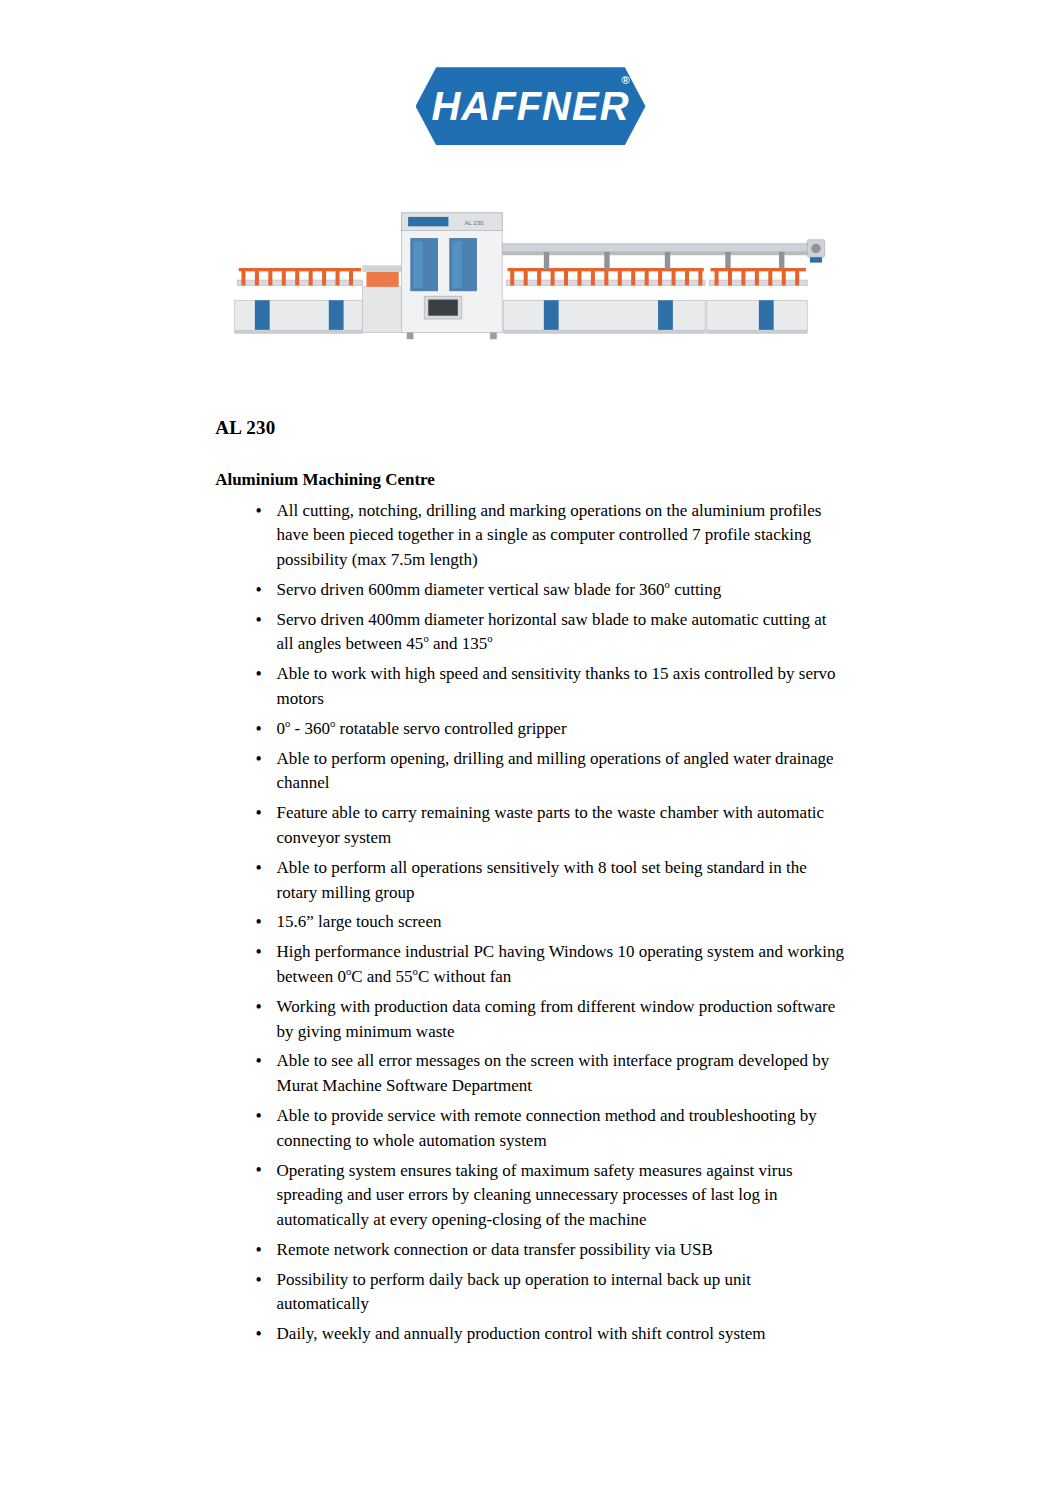HAFFNER
®
AL 230
AL 230
Aluminium Machining Centre
All cutting, notching, drilling and marking operations on the aluminium profiles have been pieced together in a single as computer controlled 7 profile stacking possibility (max 7.5m length)
Servo driven 600mm diameter vertical saw blade for 360o cutting
Servo driven 400mm diameter horizontal saw blade to make automatic cutting at all angles between 45o and 135o
Able to work with high speed and sensitivity thanks to 15 axis controlled by servo motors
0o - 360o rotatable servo controlled gripper
Able to perform opening, drilling and milling operations of angled water drainage channel
Feature able to carry remaining waste parts to the waste chamber with automatic conveyor system
Able to perform all operations sensitively with 8 tool set being standard in the rotary milling group
15.6” large touch screen
High performance industrial PC having Windows 10 operating system and working between 0oC and 55oC without fan
Working with production data coming from different window production software by giving minimum waste
Able to see all error messages on the screen with interface program developed by Murat Machine Software Department
Able to provide service with remote connection method and troubleshooting by connecting to whole automation system
Operating system ensures taking of maximum safety measures against virus spreading and user errors by cleaning unnecessary processes of last log in automatically at every opening-closing of the machine
Remote network connection or data transfer possibility via USB
Possibility to perform daily back up operation to internal back up unit automatically
Daily, weekly and annually production control with shift control system